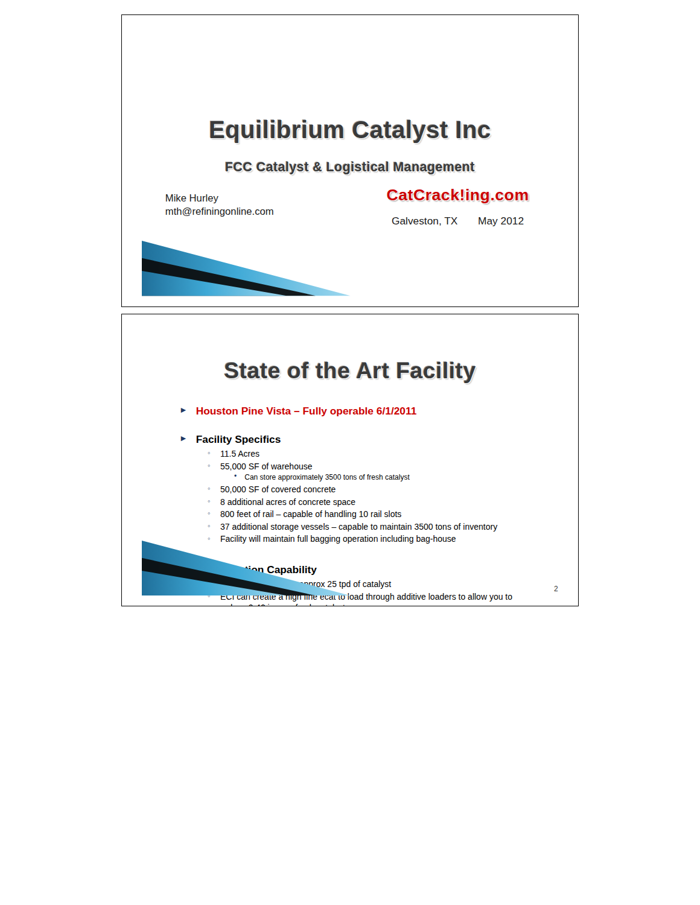Equilibrium Catalyst Inc
FCC Catalyst & Logistical Management
Mike Hurley
mth@refiningonline.com
CatCrack!ing.com
Galveston, TX May 2012
State of the Art Facility
Houston Pine Vista – Fully operable 6/1/2011
Facility Specifics
11.5 Acres
55,000 SF of warehouse
Can store approximately 3500 tons of fresh catalyst
50,000 SF of covered concrete
8 additional acres of concrete space
800 feet of rail – capable of handling 10 rail slots
37 additional storage vessels – capable to maintain 3500 tons of inventory
Facility will maintain full bagging operation including bag-house
Classification Capability
Capability to classify approx 25 tpd of catalyst
ECI can create a high fine ecat to load through additive loaders to allow you to reduce 0-40 in your fresh catalyst
Reduce fresh 0-40 from 12-14 to 8-10 (Every 12 tons purchase = $1mm/yr)
2